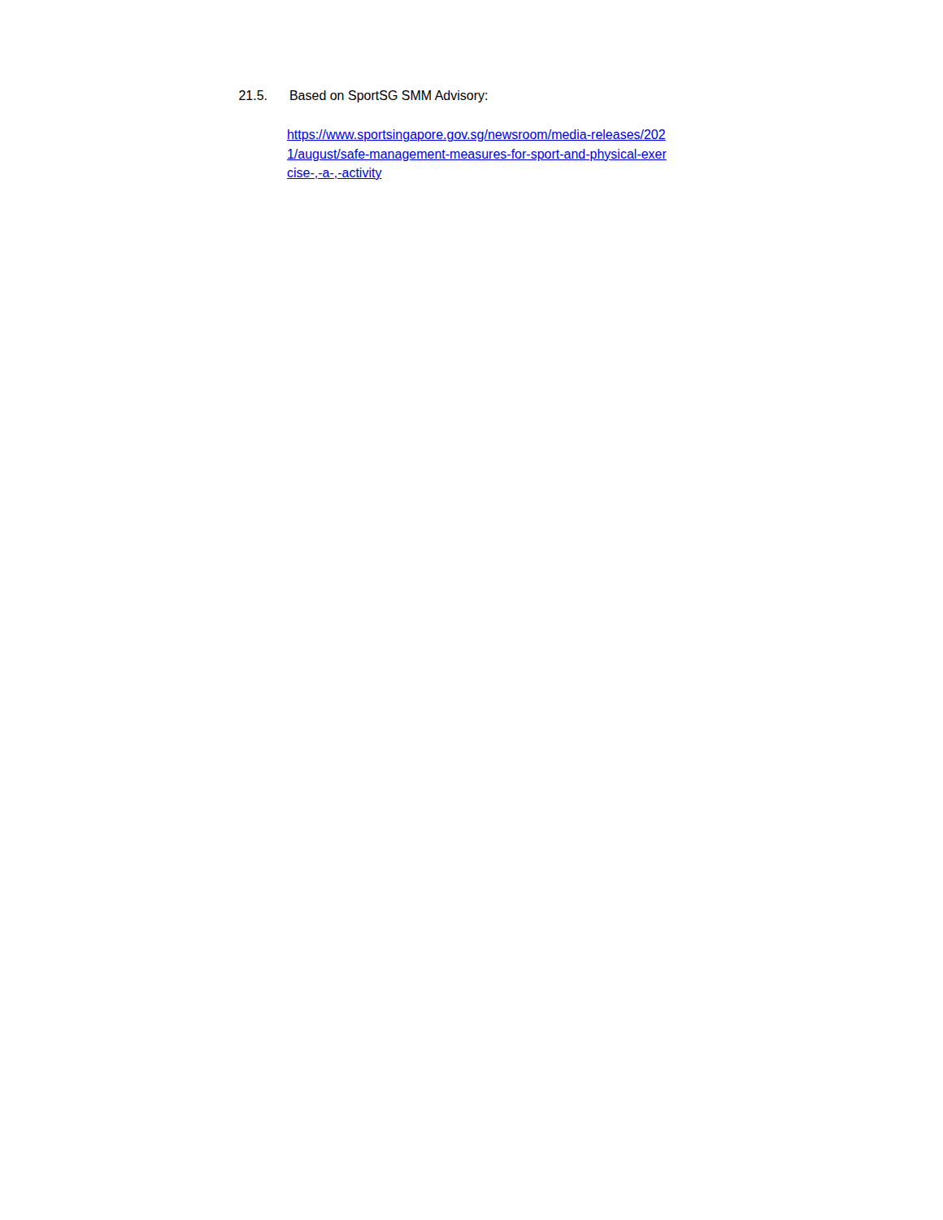21.5. Based on SportSG SMM Advisory:
https://www.sportsingapore.gov.sg/newsroom/media-releases/2021/august/safe-management-measures-for-sport-and-physical-exercise-,-a-,-activity